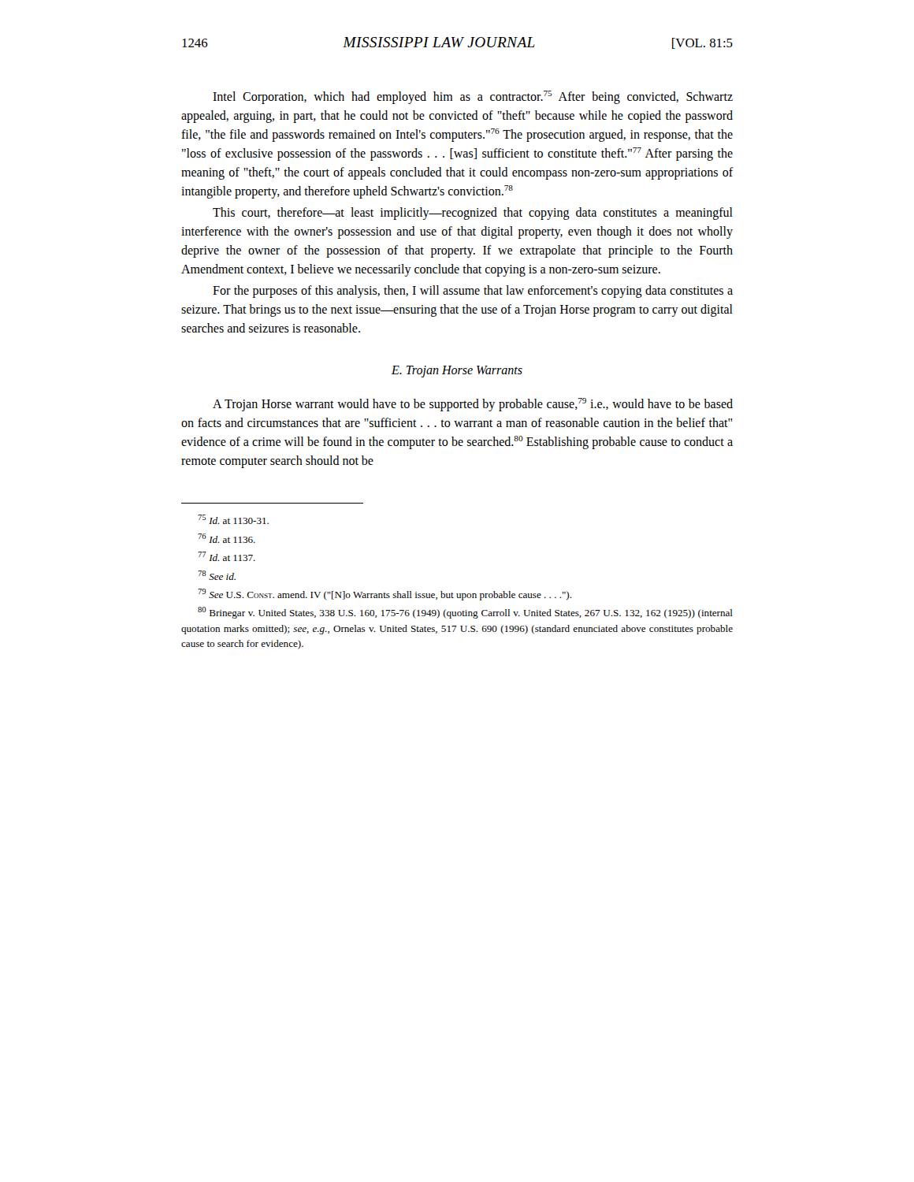1246 MISSISSIPPI LAW JOURNAL [VOL. 81:5
Intel Corporation, which had employed him as a contractor.75 After being convicted, Schwartz appealed, arguing, in part, that he could not be convicted of "theft" because while he copied the password file, "the file and passwords remained on Intel's computers."76 The prosecution argued, in response, that the "loss of exclusive possession of the passwords . . . [was] sufficient to constitute theft."77 After parsing the meaning of "theft," the court of appeals concluded that it could encompass non-zero-sum appropriations of intangible property, and therefore upheld Schwartz's conviction.78
This court, therefore—at least implicitly—recognized that copying data constitutes a meaningful interference with the owner's possession and use of that digital property, even though it does not wholly deprive the owner of the possession of that property. If we extrapolate that principle to the Fourth Amendment context, I believe we necessarily conclude that copying is a non-zero-sum seizure.
For the purposes of this analysis, then, I will assume that law enforcement's copying data constitutes a seizure. That brings us to the next issue—ensuring that the use of a Trojan Horse program to carry out digital searches and seizures is reasonable.
E. Trojan Horse Warrants
A Trojan Horse warrant would have to be supported by probable cause,79 i.e., would have to be based on facts and circumstances that are "sufficient . . . to warrant a man of reasonable caution in the belief that" evidence of a crime will be found in the computer to be searched.80 Establishing probable cause to conduct a remote computer search should not be
75 Id. at 1130-31.
76 Id. at 1136.
77 Id. at 1137.
78 See id.
79 See U.S. Const. amend. IV ("[N]o Warrants shall issue, but upon probable cause . . . .").
80 Brinegar v. United States, 338 U.S. 160, 175-76 (1949) (quoting Carroll v. United States, 267 U.S. 132, 162 (1925)) (internal quotation marks omitted); see, e.g., Ornelas v. United States, 517 U.S. 690 (1996) (standard enunciated above constitutes probable cause to search for evidence).